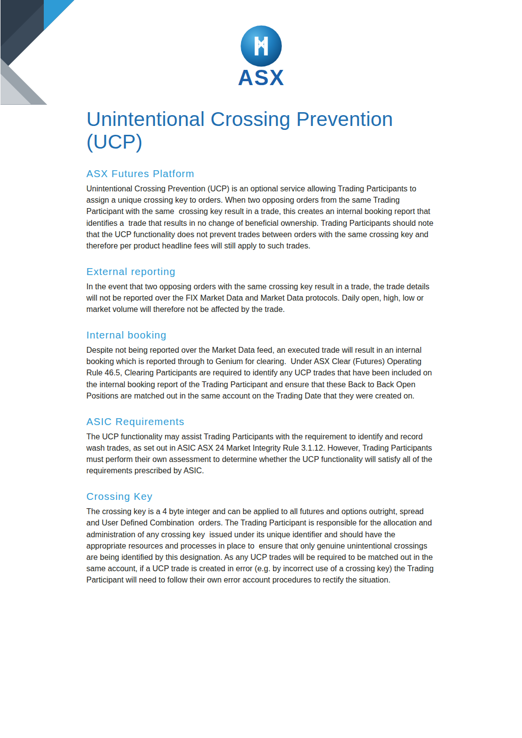ASX
Unintentional Crossing Prevention (UCP)
ASX Futures Platform
Unintentional Crossing Prevention (UCP) is an optional service allowing Trading Participants to assign a unique crossing key to orders. When two opposing orders from the same Trading Participant with the same crossing key result in a trade, this creates an internal booking report that identifies a trade that results in no change of beneficial ownership. Trading Participants should note that the UCP functionality does not prevent trades between orders with the same crossing key and therefore per product headline fees will still apply to such trades.
External reporting
In the event that two opposing orders with the same crossing key result in a trade, the trade details will not be reported over the FIX Market Data and Market Data protocols. Daily open, high, low or market volume will therefore not be affected by the trade.
Internal booking
Despite not being reported over the Market Data feed, an executed trade will result in an internal booking which is reported through to Genium for clearing. Under ASX Clear (Futures) Operating Rule 46.5, Clearing Participants are required to identify any UCP trades that have been included on the internal booking report of the Trading Participant and ensure that these Back to Back Open Positions are matched out in the same account on the Trading Date that they were created on.
ASIC Requirements
The UCP functionality may assist Trading Participants with the requirement to identify and record wash trades, as set out in ASIC ASX 24 Market Integrity Rule 3.1.12. However, Trading Participants must perform their own assessment to determine whether the UCP functionality will satisfy all of the requirements prescribed by ASIC.
Crossing Key
The crossing key is a 4 byte integer and can be applied to all futures and options outright, spread and User Defined Combination orders. The Trading Participant is responsible for the allocation and administration of any crossing key issued under its unique identifier and should have the appropriate resources and processes in place to ensure that only genuine unintentional crossings are being identified by this designation. As any UCP trades will be required to be matched out in the same account, if a UCP trade is created in error (e.g. by incorrect use of a crossing key) the Trading Participant will need to follow their own error account procedures to rectify the situation.